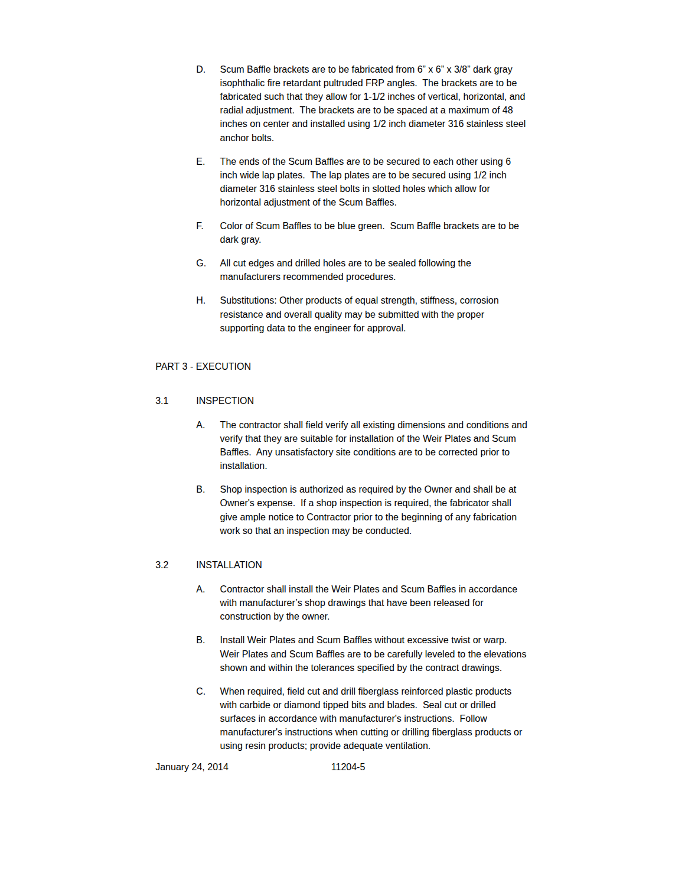D.
Scum Baffle brackets are to be fabricated from 6” x 6” x 3/8” dark gray isophthalic fire retardant pultruded FRP angles. The brackets are to be fabricated such that they allow for 1-1/2 inches of vertical, horizontal, and radial adjustment. The brackets are to be spaced at a maximum of 48 inches on center and installed using 1/2 inch diameter 316 stainless steel anchor bolts.
E.
The ends of the Scum Baffles are to be secured to each other using 6 inch wide lap plates. The lap plates are to be secured using 1/2 inch diameter 316 stainless steel bolts in slotted holes which allow for horizontal adjustment of the Scum Baffles.
F.
Color of Scum Baffles to be blue green. Scum Baffle brackets are to be dark gray.
G.
All cut edges and drilled holes are to be sealed following the manufacturers recommended procedures.
H.
Substitutions: Other products of equal strength, stiffness, corrosion resistance and overall quality may be submitted with the proper supporting data to the engineer for approval.
PART 3 - EXECUTION
3.1
INSPECTION
A.
The contractor shall field verify all existing dimensions and conditions and verify that they are suitable for installation of the Weir Plates and Scum Baffles. Any unsatisfactory site conditions are to be corrected prior to installation.
B.
Shop inspection is authorized as required by the Owner and shall be at Owner's expense. If a shop inspection is required, the fabricator shall give ample notice to Contractor prior to the beginning of any fabrication work so that an inspection may be conducted.
3.2
INSTALLATION
A.
Contractor shall install the Weir Plates and Scum Baffles in accordance with manufacturer’s shop drawings that have been released for construction by the owner.
B.
Install Weir Plates and Scum Baffles without excessive twist or warp. Weir Plates and Scum Baffles are to be carefully leveled to the elevations shown and within the tolerances specified by the contract drawings.
C.
When required, field cut and drill fiberglass reinforced plastic products with carbide or diamond tipped bits and blades. Seal cut or drilled surfaces in accordance with manufacturer's instructions. Follow manufacturer's instructions when cutting or drilling fiberglass products or using resin products; provide adequate ventilation.
January 24, 2014
11204-5